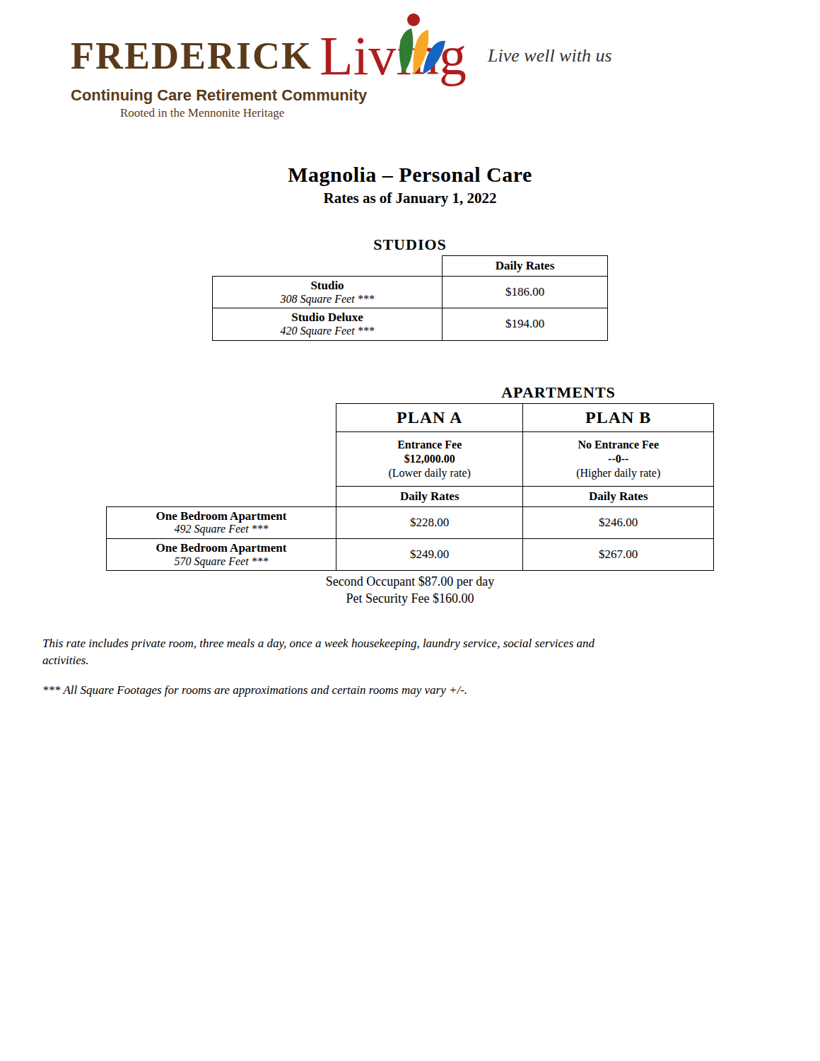FREDERICK Living Live well with us
Continuing Care Retirement Community
Rooted in the Mennonite Heritage
Magnolia – Personal Care
Rates as of January 1, 2022
STUDIOS
| | Daily Rates |
| Studio 308 Square Feet *** | $186.00 |
| Studio Deluxe 420 Square Feet *** | $194.00 |
APARTMENTS
| | PLAN A | PLAN B |
| | Entrance Fee $12,000.00 (Lower daily rate) | No Entrance Fee --0-- (Higher daily rate) |
| | Daily Rates | Daily Rates |
| One Bedroom Apartment 492 Square Feet *** | $228.00 | $246.00 |
| One Bedroom Apartment 570 Square Feet *** | $249.00 | $267.00 |
Second Occupant $87.00 per day
Pet Security Fee $160.00
This rate includes private room, three meals a day, once a week housekeeping, laundry service, social services and activities.
*** All Square Footages for rooms are approximations and certain rooms may vary +/-.